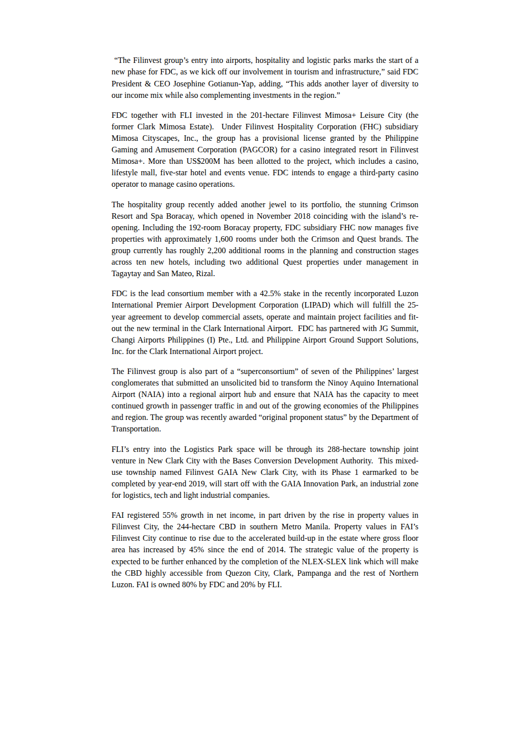“The Filinvest group’s entry into airports, hospitality and logistic parks marks the start of a new phase for FDC, as we kick off our involvement in tourism and infrastructure,” said FDC President & CEO Josephine Gotianun-Yap, adding, “This adds another layer of diversity to our income mix while also complementing investments in the region.”
FDC together with FLI invested in the 201-hectare Filinvest Mimosa+ Leisure City (the former Clark Mimosa Estate). Under Filinvest Hospitality Corporation (FHC) subsidiary Mimosa Cityscapes, Inc., the group has a provisional license granted by the Philippine Gaming and Amusement Corporation (PAGCOR) for a casino integrated resort in Filinvest Mimosa+. More than US$200M has been allotted to the project, which includes a casino, lifestyle mall, five-star hotel and events venue. FDC intends to engage a third-party casino operator to manage casino operations.
The hospitality group recently added another jewel to its portfolio, the stunning Crimson Resort and Spa Boracay, which opened in November 2018 coinciding with the island’s re-opening. Including the 192-room Boracay property, FDC subsidiary FHC now manages five properties with approximately 1,600 rooms under both the Crimson and Quest brands. The group currently has roughly 2,200 additional rooms in the planning and construction stages across ten new hotels, including two additional Quest properties under management in Tagaytay and San Mateo, Rizal.
FDC is the lead consortium member with a 42.5% stake in the recently incorporated Luzon International Premier Airport Development Corporation (LIPAD) which will fulfill the 25-year agreement to develop commercial assets, operate and maintain project facilities and fit-out the new terminal in the Clark International Airport. FDC has partnered with JG Summit, Changi Airports Philippines (I) Pte., Ltd. and Philippine Airport Ground Support Solutions, Inc. for the Clark International Airport project.
The Filinvest group is also part of a “superconsortium” of seven of the Philippines’ largest conglomerates that submitted an unsolicited bid to transform the Ninoy Aquino International Airport (NAIA) into a regional airport hub and ensure that NAIA has the capacity to meet continued growth in passenger traffic in and out of the growing economies of the Philippines and region. The group was recently awarded “original proponent status” by the Department of Transportation.
FLI’s entry into the Logistics Park space will be through its 288-hectare township joint venture in New Clark City with the Bases Conversion Development Authority. This mixed-use township named Filinvest GAIA New Clark City, with its Phase 1 earmarked to be completed by year-end 2019, will start off with the GAIA Innovation Park, an industrial zone for logistics, tech and light industrial companies.
FAI registered 55% growth in net income, in part driven by the rise in property values in Filinvest City, the 244-hectare CBD in southern Metro Manila. Property values in FAI’s Filinvest City continue to rise due to the accelerated build-up in the estate where gross floor area has increased by 45% since the end of 2014. The strategic value of the property is expected to be further enhanced by the completion of the NLEX-SLEX link which will make the CBD highly accessible from Quezon City, Clark, Pampanga and the rest of Northern Luzon. FAI is owned 80% by FDC and 20% by FLI.